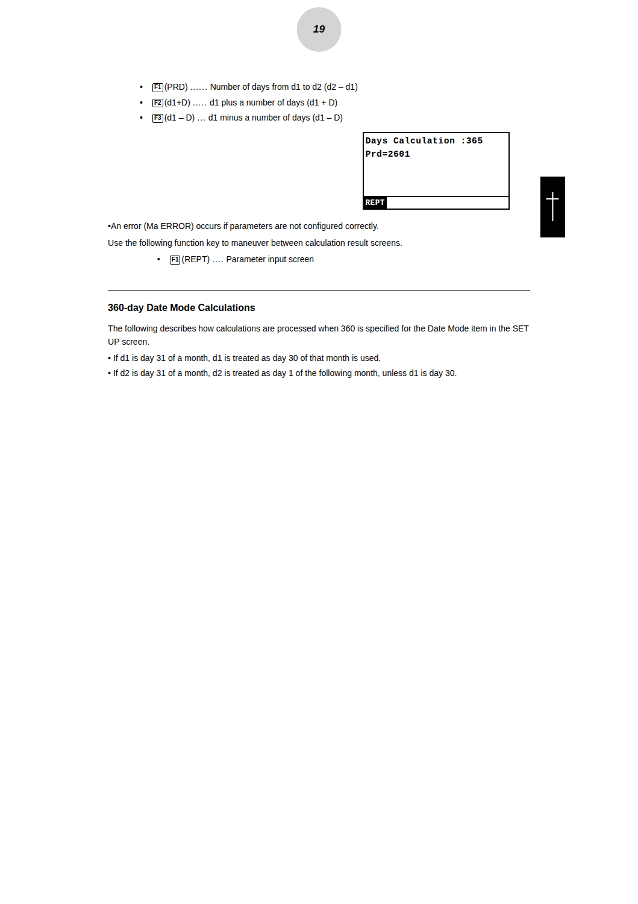19
F1(PRD) ...... Number of days from d1 to d2 (d2 – d1)
F2(d1+D) ..... d1 plus a number of days (d1 + D)
F3(d1 – D) ... d1 minus a number of days (d1 – D)
Days Calculation :365
Prd=2601
REPT
•An error (Ma ERROR) occurs if parameters are not configured correctly.
Use the following function key to maneuver between calculation result screens.
F1(REPT) .... Parameter input screen
360-day Date Mode Calculations
The following describes how calculations are processed when 360 is specified for the Date Mode item in the SET UP screen.
• If d1 is day 31 of a month, d1 is treated as day 30 of that month is used.
• If d2 is day 31 of a month, d2 is treated as day 1 of the following month, unless d1 is day 30.